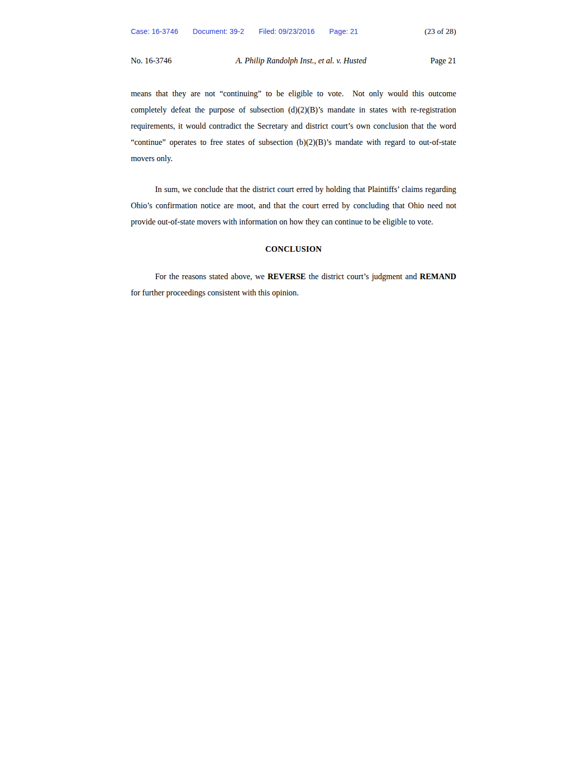Case: 16-3746 Document: 39-2 Filed: 09/23/2016 Page: 21 (23 of 28)
No. 16-3746
A. Philip Randolph Inst., et al. v. Husted
Page 21
means that they are not “continuing” to be eligible to vote. Not only would this outcome completely defeat the purpose of subsection (d)(2)(B)’s mandate in states with re-registration requirements, it would contradict the Secretary and district court’s own conclusion that the word “continue” operates to free states of subsection (b)(2)(B)’s mandate with regard to out-of-state movers only.
In sum, we conclude that the district court erred by holding that Plaintiffs’ claims regarding Ohio’s confirmation notice are moot, and that the court erred by concluding that Ohio need not provide out-of-state movers with information on how they can continue to be eligible to vote.
CONCLUSION
For the reasons stated above, we REVERSE the district court’s judgment and REMAND for further proceedings consistent with this opinion.